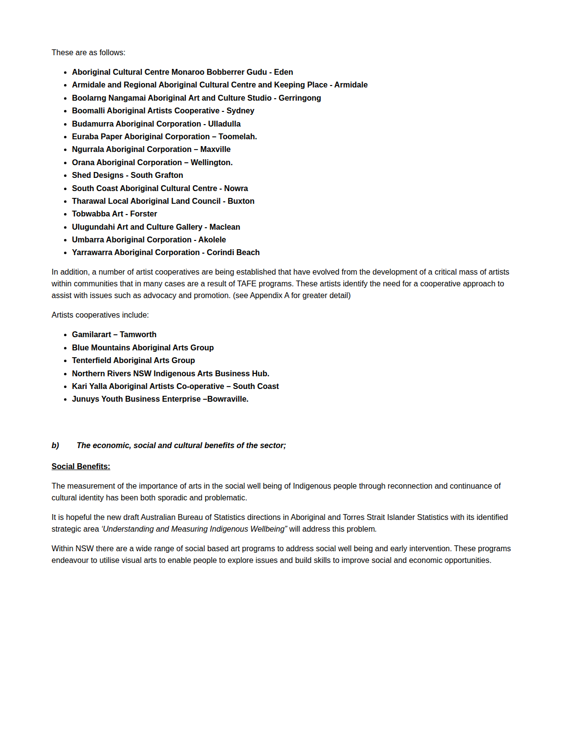These are as follows:
Aboriginal Cultural Centre Monaroo Bobberrer Gudu - Eden
Armidale and Regional Aboriginal Cultural Centre and Keeping Place - Armidale
Boolarng Nangamai Aboriginal Art and Culture Studio - Gerringong
Boomalli Aboriginal Artists Cooperative - Sydney
Budamurra Aboriginal Corporation - Ulladulla
Euraba Paper Aboriginal Corporation – Toomelah.
Ngurrala Aboriginal Corporation – Maxville
Orana Aboriginal Corporation – Wellington.
Shed Designs - South Grafton
South Coast Aboriginal Cultural Centre - Nowra
Tharawal Local Aboriginal Land Council - Buxton
Tobwabba Art - Forster
Ulugundahi Art and Culture Gallery - Maclean
Umbarra Aboriginal Corporation - Akolele
Yarrawarra Aboriginal Corporation - Corindi Beach
In addition, a number of artist cooperatives are being established that have evolved from the development of a critical mass of artists within communities that in many cases are a result of TAFE programs. These artists identify the need for a cooperative approach to assist with issues such as advocacy and promotion. (see Appendix A for greater detail)
Artists cooperatives include:
Gamilarart – Tamworth
Blue Mountains Aboriginal Arts Group
Tenterfield Aboriginal Arts Group
Northern Rivers NSW Indigenous Arts Business Hub.
Kari Yalla Aboriginal Artists Co-operative – South Coast
Junuys Youth Business Enterprise –Bowraville.
b) The economic, social and cultural benefits of the sector;
Social Benefits:
The measurement of the importance of arts in the social well being of Indigenous people through reconnection and continuance of cultural identity has been both sporadic and problematic.
It is hopeful the new draft Australian Bureau of Statistics directions in Aboriginal and Torres Strait Islander Statistics with its identified strategic area ‘Understanding and Measuring Indigenous Wellbeing” will address this problem.
Within NSW there are a wide range of social based art programs to address social well being and early intervention. These programs endeavour to utilise visual arts to enable people to explore issues and build skills to improve social and economic opportunities.